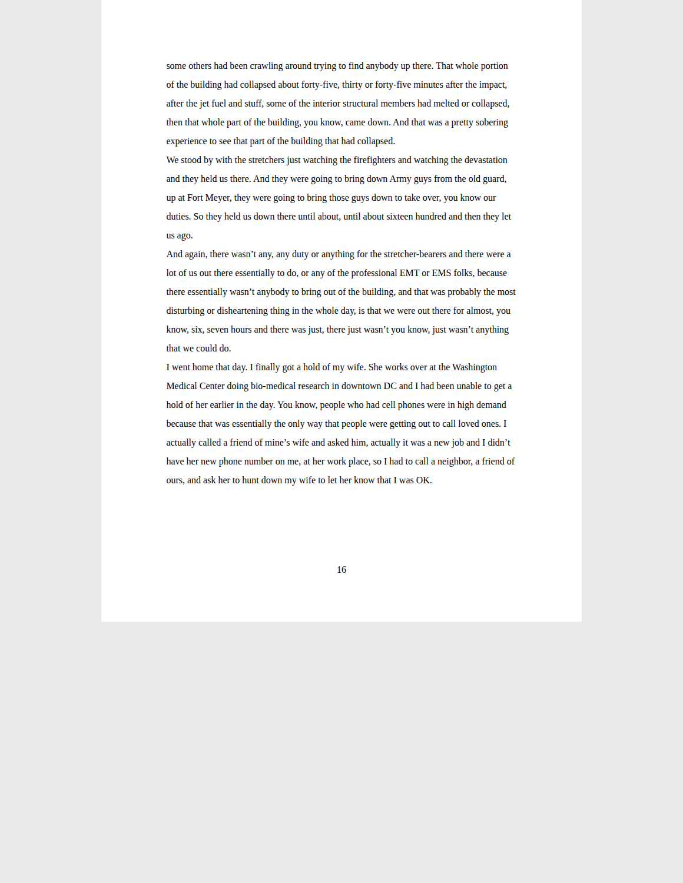some others had been crawling around trying to find anybody up there. That whole portion of the building had collapsed about forty-five, thirty or forty-five minutes after the impact, after the jet fuel and stuff, some of the interior structural members had melted or collapsed, then that whole part of the building, you know, came down. And that was a pretty sobering experience to see that part of the building that had collapsed.
We stood by with the stretchers just watching the firefighters and watching the devastation and they held us there. And they were going to bring down Army guys from the old guard, up at Fort Meyer, they were going to bring those guys down to take over, you know our duties. So they held us down there until about, until about sixteen hundred and then they let us ago.
And again, there wasn’t any, any duty or anything for the stretcher-bearers and there were a lot of us out there essentially to do, or any of the professional EMT or EMS folks, because there essentially wasn’t anybody to bring out of the building, and that was probably the most disturbing or disheartening thing in the whole day, is that we were out there for almost, you know, six, seven hours and there was just, there just wasn’t you know, just wasn’t anything that we could do.
I went home that day. I finally got a hold of my wife. She works over at the Washington Medical Center doing bio-medical research in downtown DC and I had been unable to get a hold of her earlier in the day. You know, people who had cell phones were in high demand because that was essentially the only way that people were getting out to call loved ones. I actually called a friend of mine’s wife and asked him, actually it was a new job and I didn’t have her new phone number on me, at her work place, so I had to call a neighbor, a friend of ours, and ask her to hunt down my wife to let her know that I was OK.
16